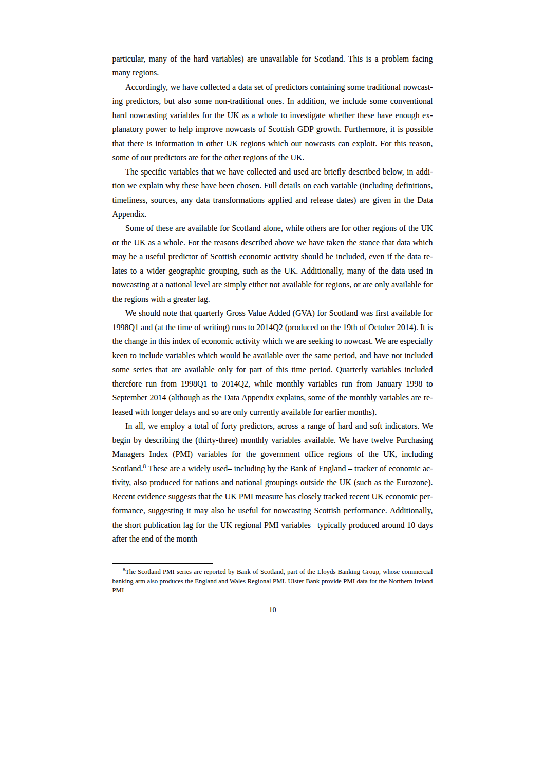particular, many of the hard variables) are unavailable for Scotland. This is a problem facing many regions.
Accordingly, we have collected a data set of predictors containing some traditional nowcasting predictors, but also some non-traditional ones. In addition, we include some conventional hard nowcasting variables for the UK as a whole to investigate whether these have enough explanatory power to help improve nowcasts of Scottish GDP growth. Furthermore, it is possible that there is information in other UK regions which our nowcasts can exploit. For this reason, some of our predictors are for the other regions of the UK.
The specific variables that we have collected and used are briefly described below, in addition we explain why these have been chosen. Full details on each variable (including definitions, timeliness, sources, any data transformations applied and release dates) are given in the Data Appendix.
Some of these are available for Scotland alone, while others are for other regions of the UK or the UK as a whole. For the reasons described above we have taken the stance that data which may be a useful predictor of Scottish economic activity should be included, even if the data relates to a wider geographic grouping, such as the UK. Additionally, many of the data used in nowcasting at a national level are simply either not available for regions, or are only available for the regions with a greater lag.
We should note that quarterly Gross Value Added (GVA) for Scotland was first available for 1998Q1 and (at the time of writing) runs to 2014Q2 (produced on the 19th of October 2014). It is the change in this index of economic activity which we are seeking to nowcast. We are especially keen to include variables which would be available over the same period, and have not included some series that are available only for part of this time period. Quarterly variables included therefore run from 1998Q1 to 2014Q2, while monthly variables run from January 1998 to September 2014 (although as the Data Appendix explains, some of the monthly variables are released with longer delays and so are only currently available for earlier months).
In all, we employ a total of forty predictors, across a range of hard and soft indicators. We begin by describing the (thirty-three) monthly variables available. We have twelve Purchasing Managers Index (PMI) variables for the government office regions of the UK, including Scotland.8 These are a widely used– including by the Bank of England – tracker of economic activity, also produced for nations and national groupings outside the UK (such as the Eurozone). Recent evidence suggests that the UK PMI measure has closely tracked recent UK economic performance, suggesting it may also be useful for nowcasting Scottish performance. Additionally, the short publication lag for the UK regional PMI variables– typically produced around 10 days after the end of the month
8The Scotland PMI series are reported by Bank of Scotland, part of the Lloyds Banking Group, whose commercial banking arm also produces the England and Wales Regional PMI. Ulster Bank provide PMI data for the Northern Ireland PMI
10